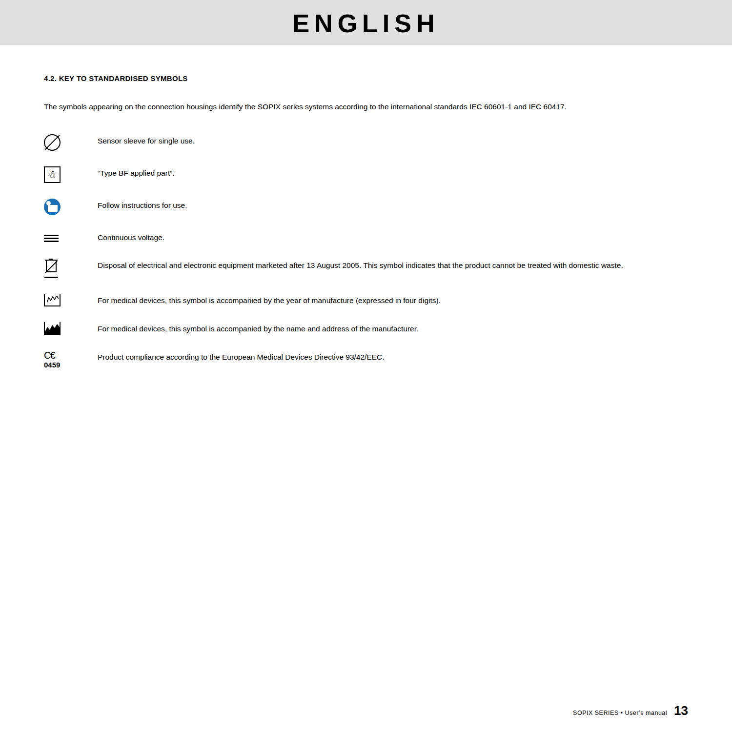ENGLISH
4.2. KEY TO STANDARDISED SYMBOLS
The symbols appearing on the connection housings identify the SOPIX series systems according to the international standards IEC 60601-1 and IEC 60417.
Sensor sleeve for single use.
☃
“Type BF applied part”.
Follow instructions for use.
Continuous voltage.
Disposal of electrical and electronic equipment marketed after 13 August 2005. This symbol indicates that the product cannot be treated with domestic waste.
For medical devices, this symbol is accompanied by the year of manufacture (expressed in four digits).
For medical devices, this symbol is accompanied by the name and address of the manufacturer.
C€
0459
Product compliance according to the European Medical Devices Directive 93/42/EEC.
SOPIX SERIES • User’s manual 13